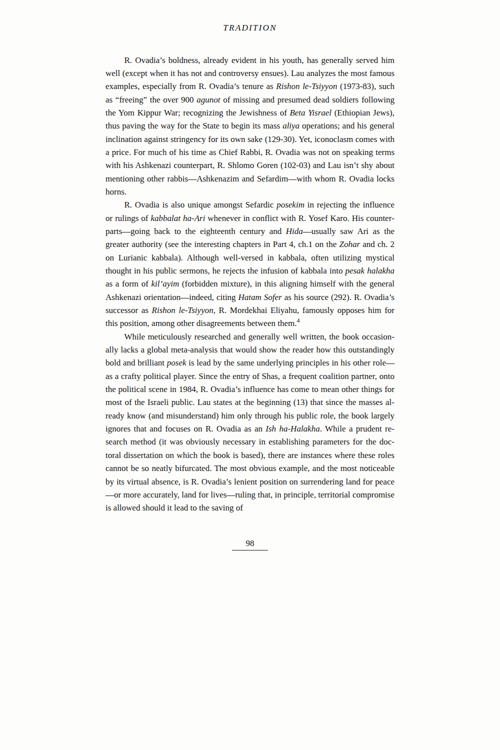TRADITION
R. Ovadia’s boldness, already evident in his youth, has generally served him well (except when it has not and controversy ensues). Lau analyzes the most famous examples, especially from R. Ovadia’s tenure as Rishon le-Tsiyyon (1973-83), such as “freeing” the over 900 agunot of missing and presumed dead soldiers following the Yom Kippur War; recognizing the Jewishness of Beta Yisrael (Ethiopian Jews), thus paving the way for the State to begin its mass aliya operations; and his general inclination against stringency for its own sake (129-30). Yet, iconoclasm comes with a price. For much of his time as Chief Rabbi, R. Ovadia was not on speaking terms with his Ashkenazi counterpart, R. Shlomo Goren (102-03) and Lau isn’t shy about mentioning other rabbis—Ashkenazim and Sefardim—with whom R. Ovadia locks horns.
R. Ovadia is also unique amongst Sefardic posekim in rejecting the influence or rulings of kabbalat ha-Ari whenever in conflict with R. Yosef Karo. His counterparts—going back to the eighteenth century and Hida—usually saw Ari as the greater authority (see the interesting chapters in Part 4, ch.1 on the Zohar and ch. 2 on Lurianic kabbala). Although well-versed in kabbala, often utilizing mystical thought in his public sermons, he rejects the infusion of kabbala into pesak halakha as a form of kil’ayim (forbidden mixture), in this aligning himself with the general Ashkenazi orientation—indeed, citing Hatam Sofer as his source (292). R. Ovadia’s successor as Rishon le-Tsiyyon, R. Mordekhai Eliyahu, famously opposes him for this position, among other disagreements between them.4
While meticulously researched and generally well written, the book occasionally lacks a global meta-analysis that would show the reader how this outstandingly bold and brilliant posek is lead by the same underlying principles in his other role—as a crafty political player. Since the entry of Shas, a frequent coalition partner, onto the political scene in 1984, R. Ovadia’s influence has come to mean other things for most of the Israeli public. Lau states at the beginning (13) that since the masses already know (and misunderstand) him only through his public role, the book largely ignores that and focuses on R. Ovadia as an Ish ha-Halakha. While a prudent research method (it was obviously necessary in establishing parameters for the doctoral dissertation on which the book is based), there are instances where these roles cannot be so neatly bifurcated. The most obvious example, and the most noticeable by its virtual absence, is R. Ovadia’s lenient position on surrendering land for peace—or more accurately, land for lives—ruling that, in principle, territorial compromise is allowed should it lead to the saving of
98